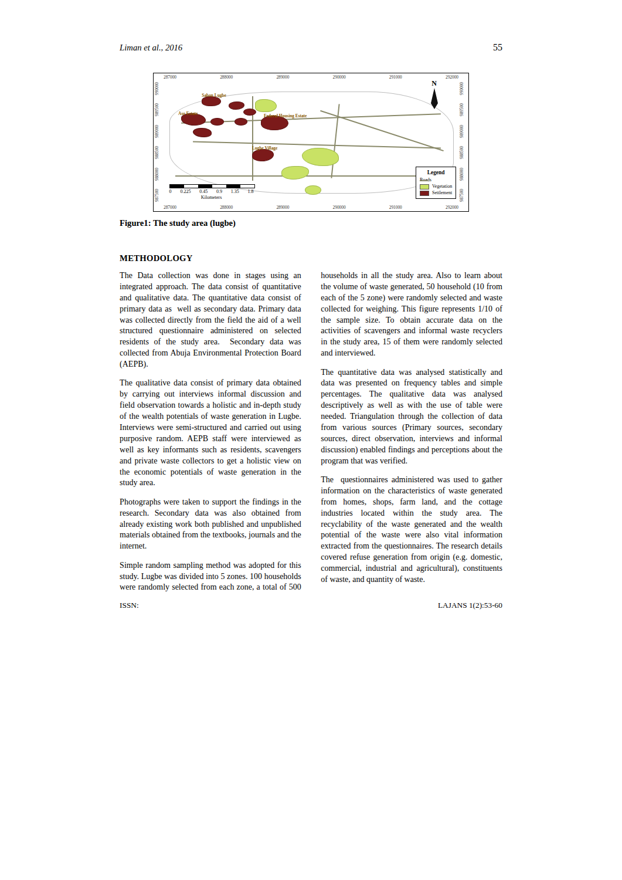Liman et al., 2016
55
287000288000289000290000291000292000
287000288000289000290000291000292000
990000989500989000988500988000987500
990000989500989000988500988000987500
Sabon Lugbe
Aso Estate
Federal Housing Estate
Lugbe Village
N
Legend
Roads
Vegetation
Settlement
00.2250.450.91.351.8
Kilometers
Figure1: The study area (lugbe)
METHODOLOGY
The Data collection was done in stages using an integrated approach. The data consist of quantitative and qualitative data. The quantitative data consist of primary data as well as secondary data. Primary data was collected directly from the field the aid of a well structured questionnaire administered on selected residents of the study area. Secondary data was collected from Abuja Environmental Protection Board (AEPB).
The qualitative data consist of primary data obtained by carrying out interviews informal discussion and field observation towards a holistic and in-depth study of the wealth potentials of waste generation in Lugbe. Interviews were semi-structured and carried out using purposive random. AEPB staff were interviewed as well as key informants such as residents, scavengers and private waste collectors to get a holistic view on the economic potentials of waste generation in the study area.
Photographs were taken to support the findings in the research. Secondary data was also obtained from already existing work both published and unpublished materials obtained from the textbooks, journals and the internet.
Simple random sampling method was adopted for this study. Lugbe was divided into 5 zones. 100 households were randomly selected from each zone, a total of 500 households in all the study area. Also to learn about the volume of waste generated, 50 household (10 from each of the 5 zone) were randomly selected and waste collected for weighing. This figure represents 1/10 of the sample size. To obtain accurate data on the activities of scavengers and informal waste recyclers in the study area, 15 of them were randomly selected and interviewed.
The quantitative data was analysed statistically and data was presented on frequency tables and simple percentages. The qualitative data was analysed descriptively as well as with the use of table were needed. Triangulation through the collection of data from various sources (Primary sources, secondary sources, direct observation, interviews and informal discussion) enabled findings and perceptions about the program that was verified.
The questionnaires administered was used to gather information on the characteristics of waste generated from homes, shops, farm land, and the cottage industries located within the study area. The recyclability of the waste generated and the wealth potential of the waste were also vital information extracted from the questionnaires. The research details covered refuse generation from origin (e.g. domestic, commercial, industrial and agricultural), constituents of waste, and quantity of waste.
ISSN:
LAJANS 1(2):53-60